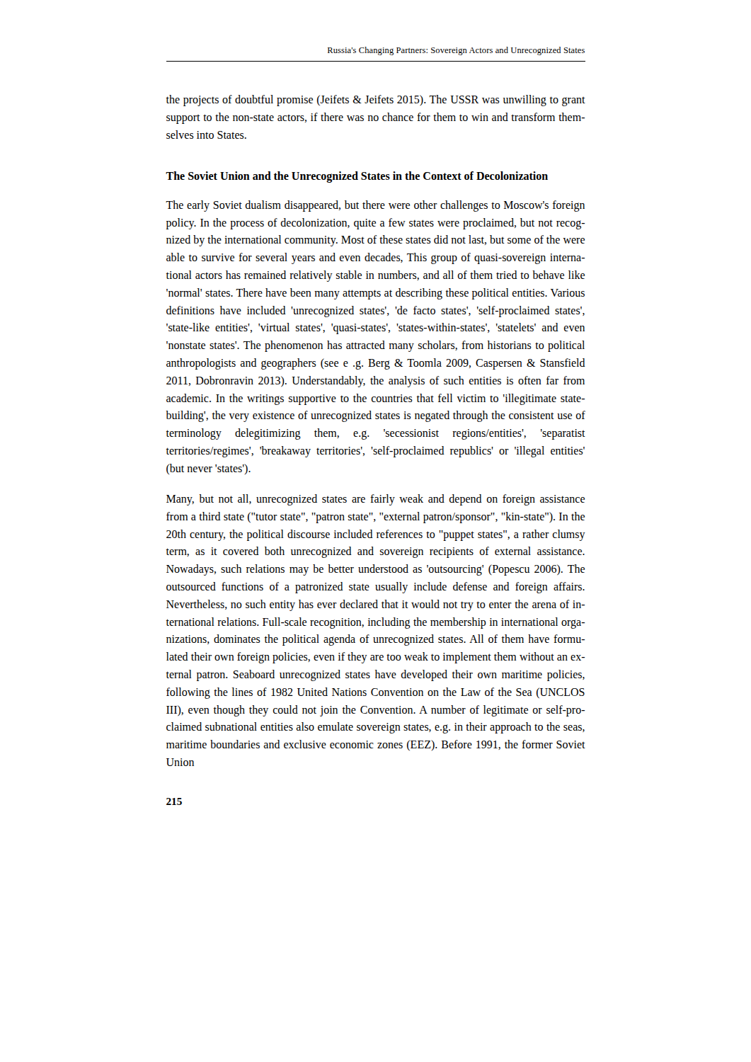Russia's Changing Partners: Sovereign Actors and Unrecognized States
the projects of doubtful promise (Jeifets & Jeifets 2015). The USSR was unwilling to grant support to the non-state actors, if there was no chance for them to win and transform themselves into States.
The Soviet Union and the Unrecognized States in the Context of Decolonization
The early Soviet dualism disappeared, but there were other challenges to Moscow's foreign policy. In the process of decolonization, quite a few states were proclaimed, but not recognized by the international community. Most of these states did not last, but some of the were able to survive for several years and even decades, This group of quasi-sovereign international actors has remained relatively stable in numbers, and all of them tried to behave like 'normal' states. There have been many attempts at describing these political entities. Various definitions have included 'unrecognized states', 'de facto states', 'self-proclaimed states', 'state-like entities', 'virtual states', 'quasi-states', 'states-within-states', 'statelets' and even 'nonstate states'. The phenomenon has attracted many scholars, from historians to political anthropologists and geographers (see e .g. Berg & Toomla 2009, Caspersen & Stansfield 2011, Dobronravin 2013). Understandably, the analysis of such entities is often far from academic. In the writings supportive to the countries that fell victim to 'illegitimate state-building', the very existence of unrecognized states is negated through the consistent use of terminology delegitimizing them, e.g. 'secessionist regions/entities', 'separatist territories/regimes', 'breakaway territories', 'self-proclaimed republics' or 'illegal entities' (but never 'states').
Many, but not all, unrecognized states are fairly weak and depend on foreign assistance from a third state ("tutor state", "patron state", "external patron/sponsor", "kin-state"). In the 20th century, the political discourse included references to "puppet states", a rather clumsy term, as it covered both unrecognized and sovereign recipients of external assistance. Nowadays, such relations may be better understood as 'outsourcing' (Popescu 2006). The outsourced functions of a patronized state usually include defense and foreign affairs. Nevertheless, no such entity has ever declared that it would not try to enter the arena of international relations. Full-scale recognition, including the membership in international organizations, dominates the political agenda of unrecognized states. All of them have formulated their own foreign policies, even if they are too weak to implement them without an external patron. Seaboard unrecognized states have developed their own maritime policies, following the lines of 1982 United Nations Convention on the Law of the Sea (UNCLOS III), even though they could not join the Convention. A number of legitimate or self-proclaimed subnational entities also emulate sovereign states, e.g. in their approach to the seas, maritime boundaries and exclusive economic zones (EEZ). Before 1991, the former Soviet Union
215